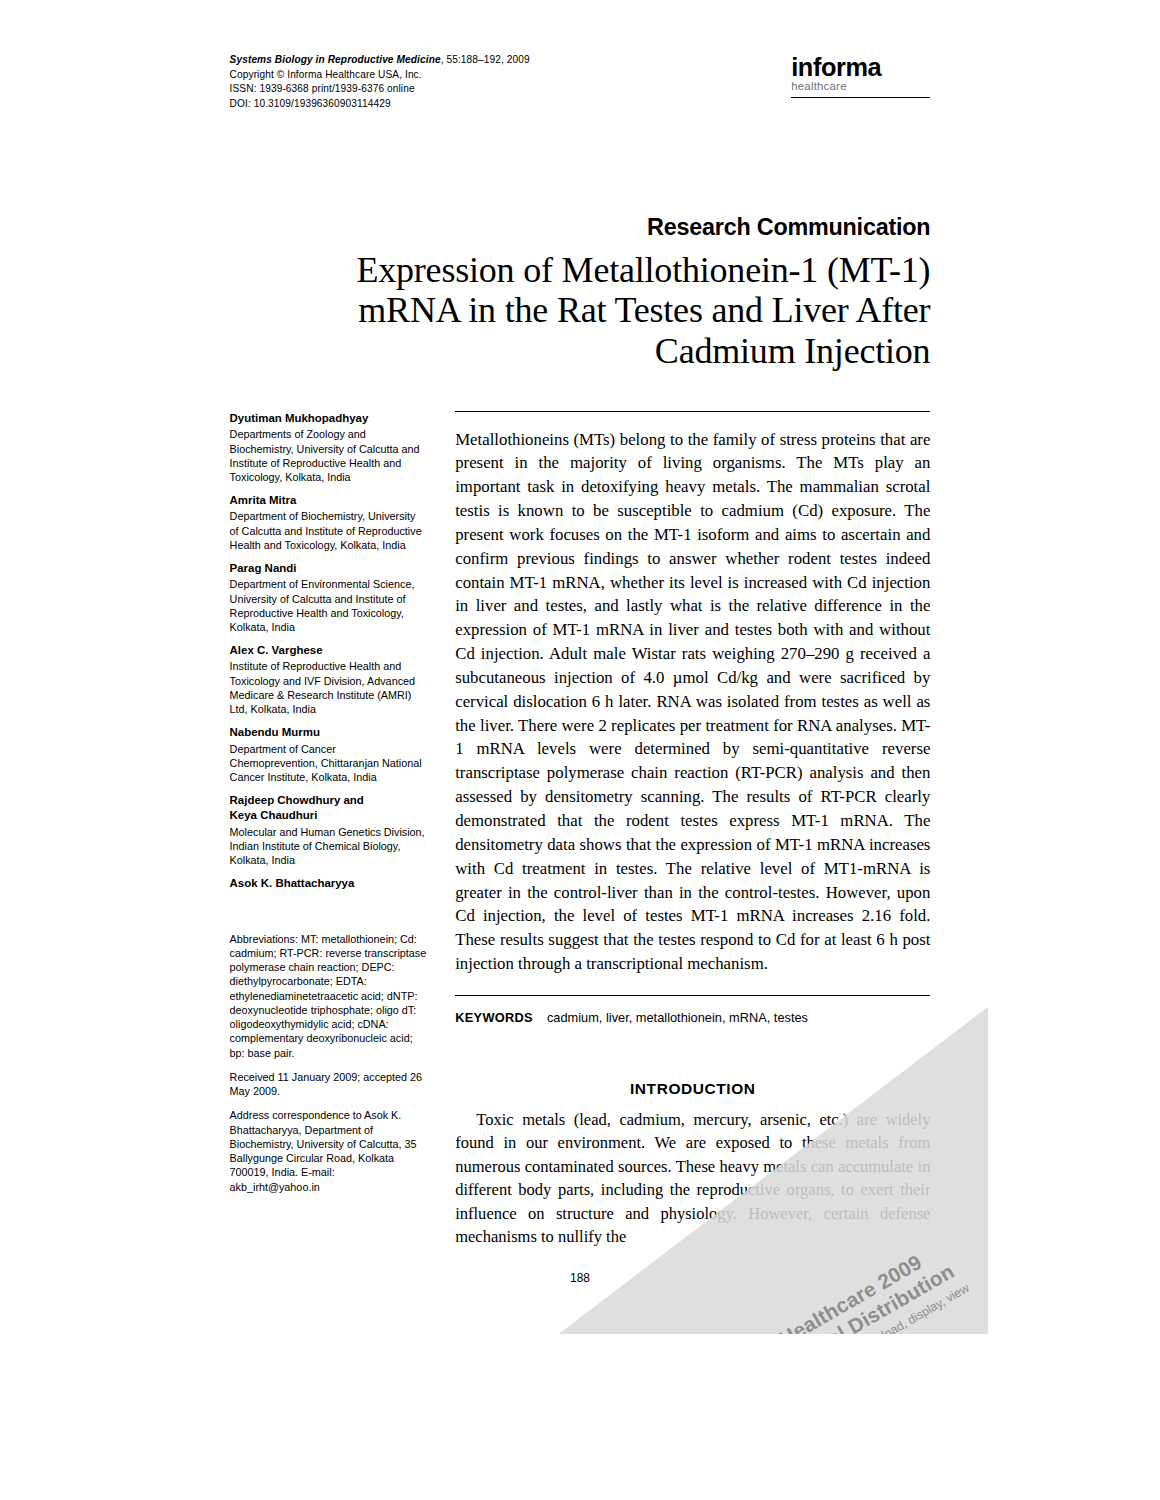Systems Biology in Reproductive Medicine, 55:188–192, 2009
Copyright © Informa Healthcare USA, Inc.
ISSN: 1939-6368 print/1939-6376 online
DOI: 10.3109/19396360903114429
informa
healthcare
Research Communication
Expression of Metallothionein-1 (MT-1)
mRNA in the Rat Testes and Liver After
Cadmium Injection
Dyutiman Mukhopadhyay
Departments of Zoology and Biochemistry, University of Calcutta and Institute of Reproductive Health and Toxicology, Kolkata, India
Amrita Mitra
Department of Biochemistry, University of Calcutta and Institute of Reproductive Health and Toxicology, Kolkata, India
Parag Nandi
Department of Environmental Science, University of Calcutta and Institute of Reproductive Health and Toxicology, Kolkata, India
Alex C. Varghese
Institute of Reproductive Health and Toxicology and IVF Division, Advanced Medicare & Research Institute (AMRI) Ltd, Kolkata, India
Nabendu Murmu
Department of Cancer Chemoprevention, Chittaranjan National Cancer Institute, Kolkata, India
Rajdeep Chowdhury and
Keya Chaudhuri
Molecular and Human Genetics Division, Indian Institute of Chemical Biology, Kolkata, India
Asok K. Bhattacharyya
Abbreviations: MT: metallothionein; Cd: cadmium; RT-PCR: reverse transcriptase polymerase chain reaction; DEPC: diethylpyrocarbonate; EDTA: ethylenediaminetetraacetic acid; dNTP: deoxynucleotide triphosphate; oligo dT: oligodeoxythymidylic acid; cDNA: complementary deoxyribonucleic acid; bp: base pair.
Received 11 January 2009; accepted 26 May 2009.
Address correspondence to Asok K. Bhattacharyya, Department of Biochemistry, University of Calcutta, 35 Ballygunge Circular Road, Kolkata 700019, India. E-mail: akb_irht@yahoo.in
Metallothioneins (MTs) belong to the family of stress proteins that are present in the majority of living organisms. The MTs play an important task in detoxifying heavy metals. The mammalian scrotal testis is known to be susceptible to cadmium (Cd) exposure. The present work focuses on the MT-1 isoform and aims to ascertain and confirm previous findings to answer whether rodent testes indeed contain MT-1 mRNA, whether its level is increased with Cd injection in liver and testes, and lastly what is the relative difference in the expression of MT-1 mRNA in liver and testes both with and without Cd injection. Adult male Wistar rats weighing 270–290 g received a subcutaneous injection of 4.0 µmol Cd/kg and were sacrificed by cervical dislocation 6 h later. RNA was isolated from testes as well as the liver. There were 2 replicates per treatment for RNA analyses. MT-1 mRNA levels were determined by semi-quantitative reverse transcriptase polymerase chain reaction (RT-PCR) analysis and then assessed by densitometry scanning. The results of RT-PCR clearly demonstrated that the rodent testes express MT-1 mRNA. The densitometry data shows that the expression of MT-1 mRNA increases with Cd treatment in testes. The relative level of MT1-mRNA is greater in the control-liver than in the control-testes. However, upon Cd injection, the level of testes MT-1 mRNA increases 2.16 fold. These results suggest that the testes respond to Cd for at least 6 h post injection through a transcriptional mechanism.
KEYWORDScadmium, liver, metallothionein, mRNA, testes
INTRODUCTION
Toxic metals (lead, cadmium, mercury, arsenic, etc.) are widely found in our environment. We are exposed to these metals from numerous contaminated sources. These heavy metals can accumulate in different body parts, including the reproductive organs, to exert their influence on structure and physiology. However, certain defense mechanisms to nullify the
188
Copyright Informa Healthcare 2009
Not for Sale or Commercial Distribution
Unauthorised use prohibited. Authorised users can download, display, view and print a single copy for personal use.